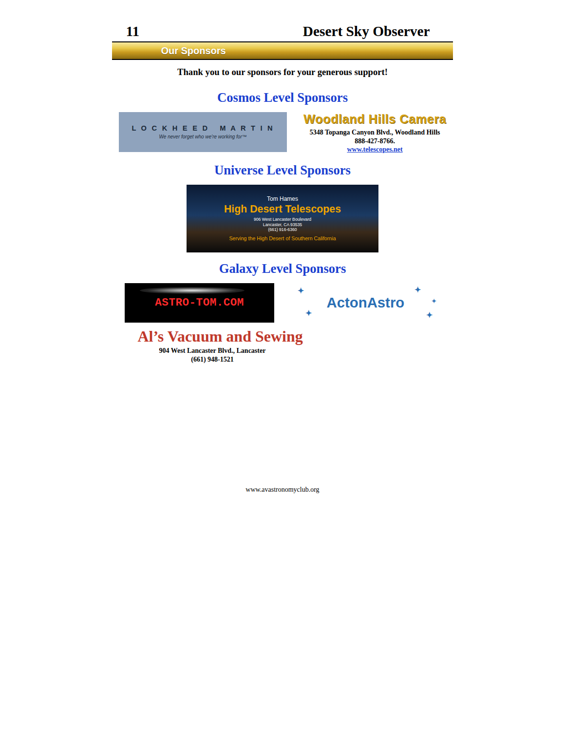11
Desert Sky Observer
Our Sponsors
Thank you to our sponsors for your generous support!
Cosmos Level Sponsors
L O C K H E E D M A R T I N
We never forget who we're working for™
Woodland Hills Camera
5348 Topanga Canyon Blvd., Woodland Hills
888-427-8766.
www.telescopes.net
Universe Level Sponsors
Tom Hames
High Desert Telescopes
906 West Lancaster Boulevard
Lancaster, CA 93535
(661) 916-6360
Serving the High Desert of Southern California
Galaxy Level Sponsors
ASTRO-TOM.COM
✦ ✦ ✦ ✦ ✦ ActonAstro
Al’s Vacuum and Sewing
904 West Lancaster Blvd., Lancaster
(661) 948-1521
www.avastronomyclub.org